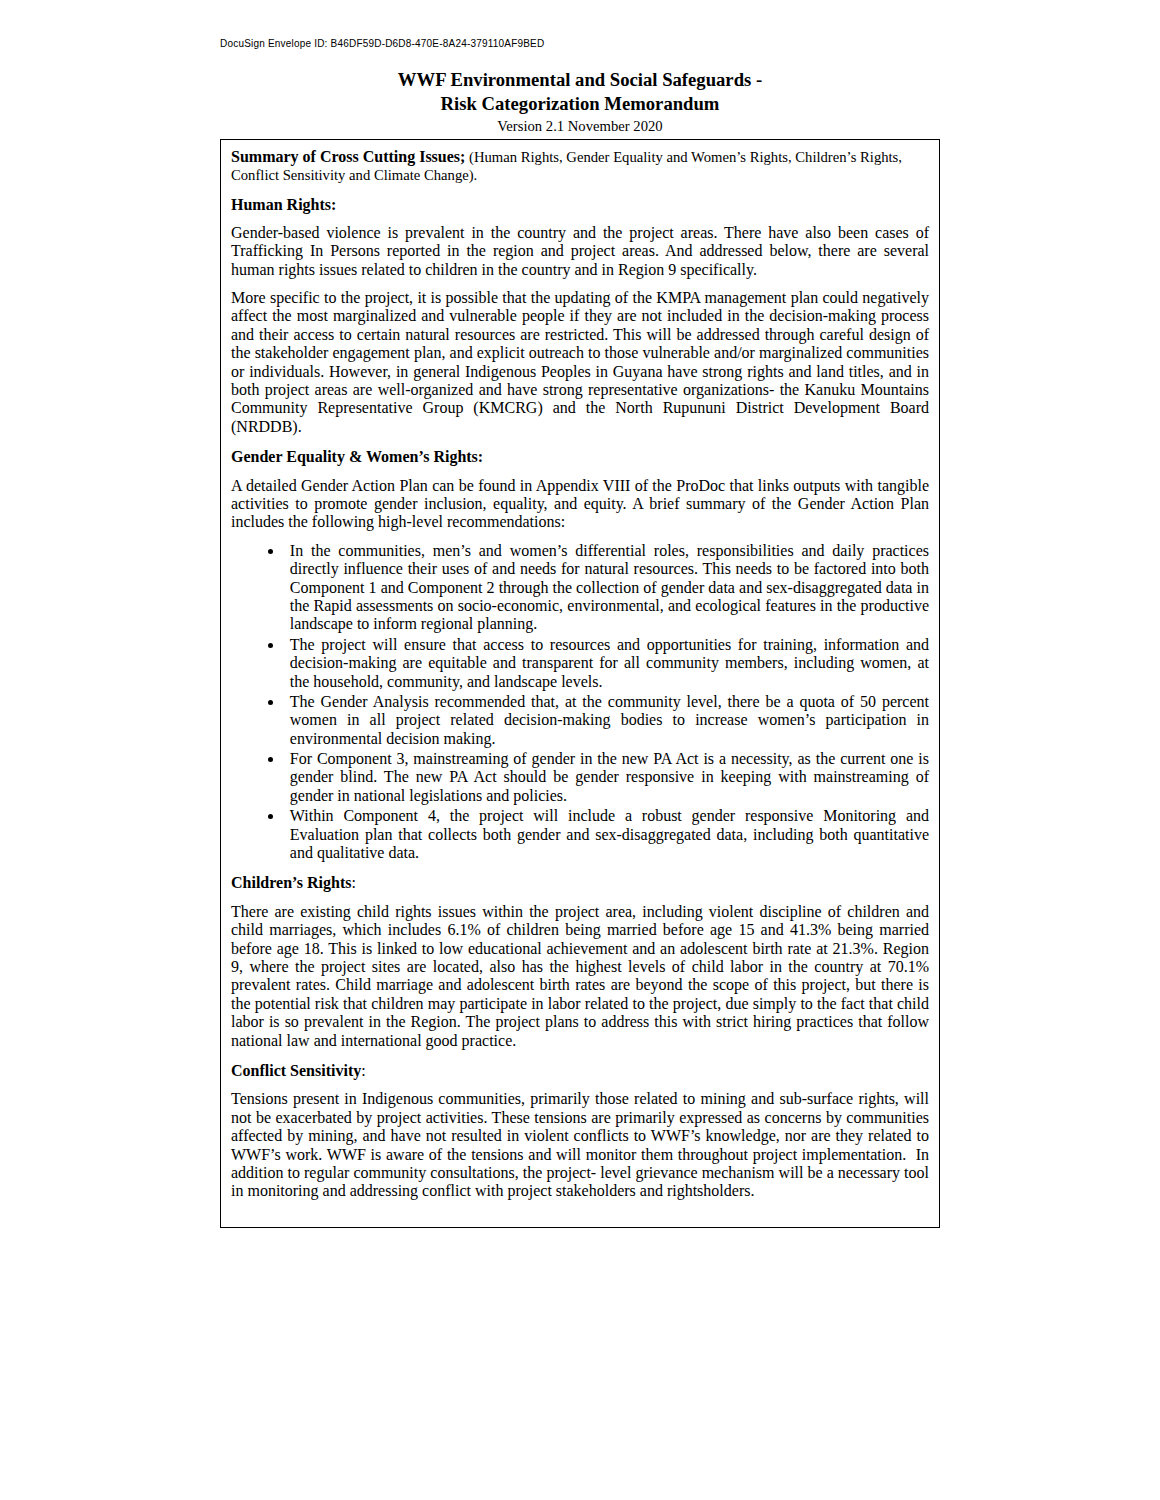DocuSign Envelope ID: B46DF59D-D6D8-470E-8A24-379110AF9BED
WWF Environmental and Social Safeguards -
Risk Categorization Memorandum
Version 2.1 November 2020
Summary of Cross Cutting Issues; (Human Rights, Gender Equality and Women’s Rights, Children’s Rights, Conflict Sensitivity and Climate Change).
Human Rights:
Gender-based violence is prevalent in the country and the project areas. There have also been cases of Trafficking In Persons reported in the region and project areas. And addressed below, there are several human rights issues related to children in the country and in Region 9 specifically.
More specific to the project, it is possible that the updating of the KMPA management plan could negatively affect the most marginalized and vulnerable people if they are not included in the decision-making process and their access to certain natural resources are restricted. This will be addressed through careful design of the stakeholder engagement plan, and explicit outreach to those vulnerable and/or marginalized communities or individuals. However, in general Indigenous Peoples in Guyana have strong rights and land titles, and in both project areas are well-organized and have strong representative organizations- the Kanuku Mountains Community Representative Group (KMCRG) and the North Rupununi District Development Board (NRDDB).
Gender Equality & Women’s Rights:
A detailed Gender Action Plan can be found in Appendix VIII of the ProDoc that links outputs with tangible activities to promote gender inclusion, equality, and equity. A brief summary of the Gender Action Plan includes the following high-level recommendations:
In the communities, men’s and women’s differential roles, responsibilities and daily practices directly influence their uses of and needs for natural resources. This needs to be factored into both Component 1 and Component 2 through the collection of gender data and sex-disaggregated data in the Rapid assessments on socio-economic, environmental, and ecological features in the productive landscape to inform regional planning.
The project will ensure that access to resources and opportunities for training, information and decision-making are equitable and transparent for all community members, including women, at the household, community, and landscape levels.
The Gender Analysis recommended that, at the community level, there be a quota of 50 percent women in all project related decision-making bodies to increase women’s participation in environmental decision making.
For Component 3, mainstreaming of gender in the new PA Act is a necessity, as the current one is gender blind. The new PA Act should be gender responsive in keeping with mainstreaming of gender in national legislations and policies.
Within Component 4, the project will include a robust gender responsive Monitoring and Evaluation plan that collects both gender and sex-disaggregated data, including both quantitative and qualitative data.
Children’s Rights
:
There are existing child rights issues within the project area, including violent discipline of children and child marriages, which includes 6.1% of children being married before age 15 and 41.3% being married before age 18. This is linked to low educational achievement and an adolescent birth rate at 21.3%. Region 9, where the project sites are located, also has the highest levels of child labor in the country at 70.1% prevalent rates. Child marriage and adolescent birth rates are beyond the scope of this project, but there is the potential risk that children may participate in labor related to the project, due simply to the fact that child labor is so prevalent in the Region. The project plans to address this with strict hiring practices that follow national law and international good practice.
Conflict Sensitivity
:
Tensions present in Indigenous communities, primarily those related to mining and sub-surface rights, will not be exacerbated by project activities. These tensions are primarily expressed as concerns by communities affected by mining, and have not resulted in violent conflicts to WWF’s knowledge, nor are they related to WWF’s work. WWF is aware of the tensions and will monitor them throughout project implementation. In addition to regular community consultations, the project- level grievance mechanism will be a necessary tool in monitoring and addressing conflict with project stakeholders and rightsholders.